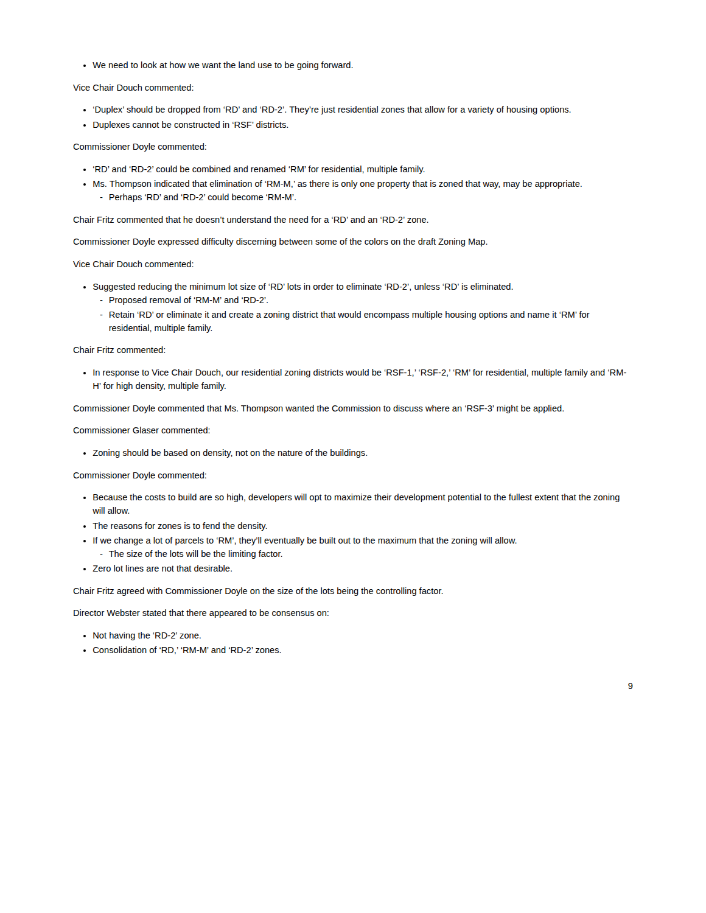We need to look at how we want the land use to be going forward.
Vice Chair Douch commented:
‘Duplex’ should be dropped from ‘RD’ and ‘RD-2’. They’re just residential zones that allow for a variety of housing options.
Duplexes cannot be constructed in ‘RSF’ districts.
Commissioner Doyle commented:
‘RD’ and ‘RD-2’ could be combined and renamed ‘RM’ for residential, multiple family.
Ms. Thompson indicated that elimination of ‘RM-M,’ as there is only one property that is zoned that way, may be appropriate.
Perhaps ‘RD’ and ‘RD-2’ could become ‘RM-M’.
Chair Fritz commented that he doesn’t understand the need for a ‘RD’ and an ‘RD-2’ zone.
Commissioner Doyle expressed difficulty discerning between some of the colors on the draft Zoning Map.
Vice Chair Douch commented:
Suggested reducing the minimum lot size of ‘RD’ lots in order to eliminate ‘RD-2’, unless ‘RD’ is eliminated.
Proposed removal of ‘RM-M’ and ‘RD-2’.
Retain ‘RD’ or eliminate it and create a zoning district that would encompass multiple housing options and name it ‘RM’ for residential, multiple family.
Chair Fritz commented:
In response to Vice Chair Douch, our residential zoning districts would be ‘RSF-1,’ ‘RSF-2,’ ‘RM’ for residential, multiple family and ‘RM-H’ for high density, multiple family.
Commissioner Doyle commented that Ms. Thompson wanted the Commission to discuss where an ‘RSF-3’ might be applied.
Commissioner Glaser commented:
Zoning should be based on density, not on the nature of the buildings.
Commissioner Doyle commented:
Because the costs to build are so high, developers will opt to maximize their development potential to the fullest extent that the zoning will allow.
The reasons for zones is to fend the density.
If we change a lot of parcels to ‘RM’, they’ll eventually be built out to the maximum that the zoning will allow.
The size of the lots will be the limiting factor.
Zero lot lines are not that desirable.
Chair Fritz agreed with Commissioner Doyle on the size of the lots being the controlling factor.
Director Webster stated that there appeared to be consensus on:
Not having the ‘RD-2’ zone.
Consolidation of ‘RD,’ ‘RM-M’ and ‘RD-2’ zones.
9